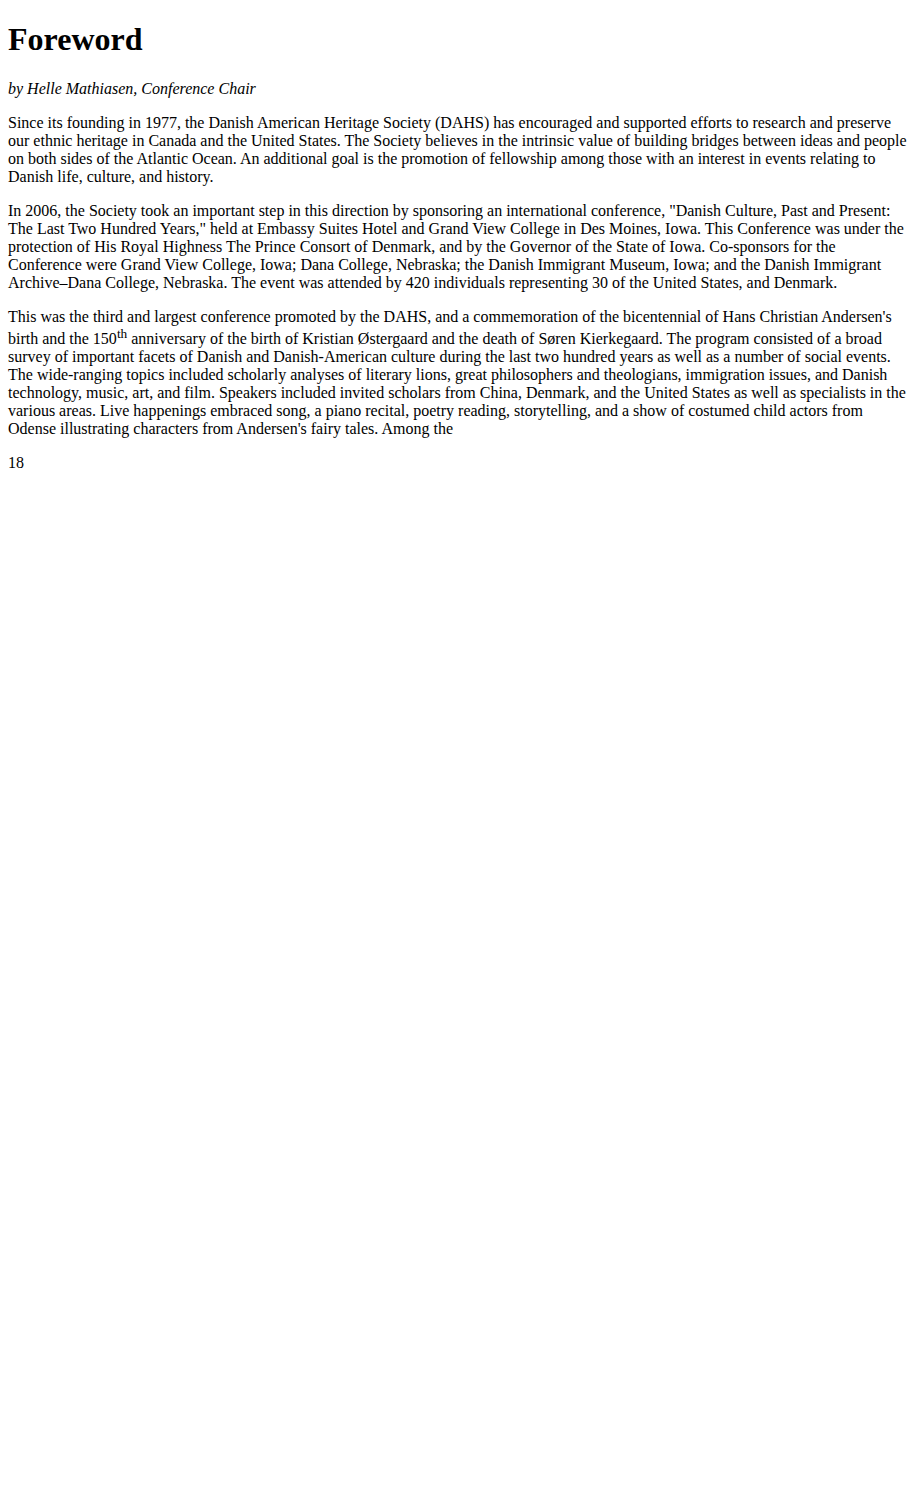Foreword
by Helle Mathiasen, Conference Chair
Since its founding in 1977, the Danish American Heritage Society (DAHS) has encouraged and supported efforts to research and preserve our ethnic heritage in Canada and the United States. The Society believes in the intrinsic value of building bridges between ideas and people on both sides of the Atlantic Ocean. An additional goal is the promotion of fellowship among those with an interest in events relating to Danish life, culture, and history.
In 2006, the Society took an important step in this direction by sponsoring an international conference, "Danish Culture, Past and Present: The Last Two Hundred Years," held at Embassy Suites Hotel and Grand View College in Des Moines, Iowa. This Conference was under the protection of His Royal Highness The Prince Consort of Denmark, and by the Governor of the State of Iowa. Co-sponsors for the Conference were Grand View College, Iowa; Dana College, Nebraska; the Danish Immigrant Museum, Iowa; and the Danish Immigrant Archive–Dana College, Nebraska. The event was attended by 420 individuals representing 30 of the United States, and Denmark.
This was the third and largest conference promoted by the DAHS, and a commemoration of the bicentennial of Hans Christian Andersen's birth and the 150th anniversary of the birth of Kristian Østergaard and the death of Søren Kierkegaard. The program consisted of a broad survey of important facets of Danish and Danish-American culture during the last two hundred years as well as a number of social events. The wide-ranging topics included scholarly analyses of literary lions, great philosophers and theologians, immigration issues, and Danish technology, music, art, and film. Speakers included invited scholars from China, Denmark, and the United States as well as specialists in the various areas. Live happenings embraced song, a piano recital, poetry reading, storytelling, and a show of costumed child actors from Odense illustrating characters from Andersen's fairy tales. Among the
18